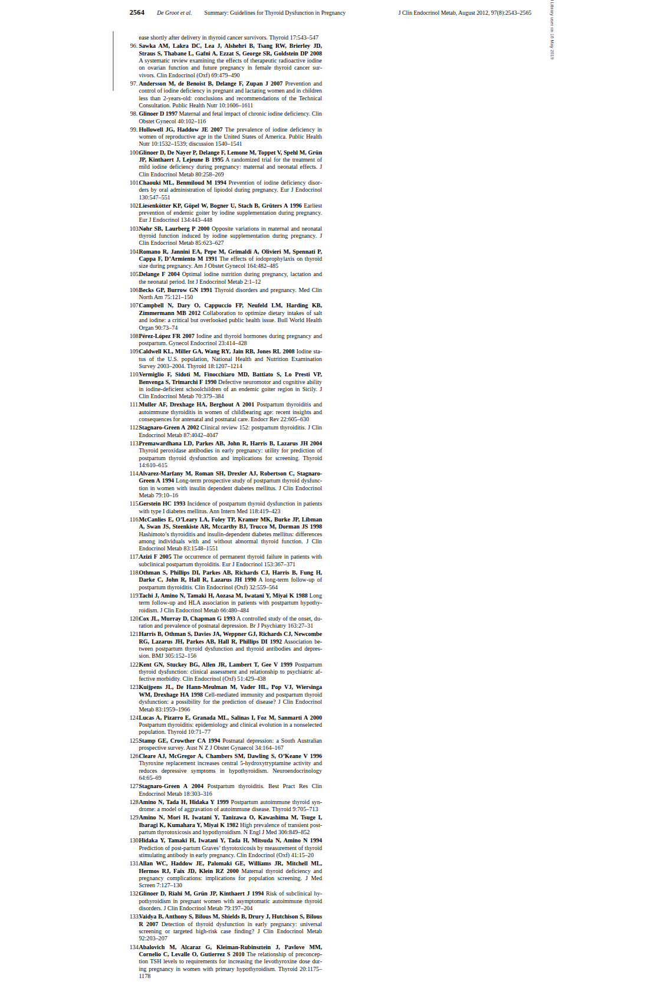Downloaded from https://academic.oup.com/jcem/article-abstract/97/8/2543/2823170 by University of Rhode Island Library user on 16 May 2019
2564 De Groot et al. Summary: Guidelines for Thyroid Dysfunction in Pregnancy J Clin Endocrinol Metab, August 2012, 97(8):2543–2565
ease shortly after delivery in thyroid cancer survivors. Thyroid 17:543–547
96. Sawka AM, Lakra DC, Lea J, Alshehri B, Tsang RW, Brierley JD, Straus S, Thabane L, Gafni A, Ezzat S, George SR, Goldstein DP 2008 A systematic review examining the effects of therapeutic radioactive iodine on ovarian function and future pregnancy in female thyroid cancer survivors. Clin Endocrinol (Oxf) 69:479–490
97. Andersson M, de Benoist B, Delange F, Zupan J 2007 Prevention and control of iodine deficiency in pregnant and lactating women and in children less than 2-years-old: conclusions and recommendations of the Technical Consultation. Public Health Nutr 10:1606–1611
98. Glinoer D 1997 Maternal and fetal impact of chronic iodine deficiency. Clin Obstet Gynecol 40:102–116
99. Hollowell JG, Haddow JE 2007 The prevalence of iodine deficiency in women of reproductive age in the United States of America. Public Health Nutr 10:1532–1539; discussion 1540–1541
100. Glinoer D, De Nayer P, Delange F, Lemone M, Toppet V, Spehl M, Grün JP, Kinthaert J, Lejeune B 1995 A randomized trial for the treatment of mild iodine deficiency during pregnancy: maternal and neonatal effects. J Clin Endocrinol Metab 80:258–269
101. Chaouki ML, Benmiloud M 1994 Prevention of iodine deficiency disorders by oral administration of lipiodol during pregnancy. Eur J Endocrinol 130:547–551
102. Liesenkötter KP, Göpel W, Bogner U, Stach B, Grüters A 1996 Earliest prevention of endemic goiter by iodine supplementation during pregnancy. Eur J Endocrinol 134:443–448
103. Nøhr SB, Laurberg P 2000 Opposite variations in maternal and neonatal thyroid function induced by iodine supplementation during pregnancy. J Clin Endocrinol Metab 85:623–627
104. Romano R, Jannini EA, Pepe M, Grimaldi A, Olivieri M, Spennati P, Cappa F, D’Armiento M 1991 The effects of iodoprophylaxis on thyroid size during pregnancy. Am J Obstet Gynecol 164:482–485
105. Delange F 2004 Optimal iodine nutrition during pregnancy, lactation and the neonatal period. Int J Endocrinol Metab 2:1–12
106. Becks GP, Burrow GN 1991 Thyroid disorders and pregnancy. Med Clin North Am 75:121–150
107. Campbell N, Dary O, Cappuccio FP, Neufeld LM, Harding KB, Zimmermann MB 2012 Collaboration to optimize dietary intakes of salt and iodine: a critical but overlooked public health issue. Bull World Health Organ 90:73–74
108. Pérez-López FR 2007 Iodine and thyroid hormones during pregnancy and postpartum. Gynecol Endocrinol 23:414–428
109. Caldwell KL, Miller GA, Wang RY, Jain RB, Jones RL 2008 Iodine status of the U.S. population, National Health and Nutrition Examination Survey 2003–2004. Thyroid 18:1207–1214
110. Vermiglio F, Sidoti M, Finocchiaro MD, Battiato S, Lo Presti VP, Benvenga S, Trimarchi F 1990 Defective neuromotor and cognitive ability in iodine-deficient schoolchildren of an endemic goiter region in Sicily. J Clin Endocrinol Metab 70:379–384
111. Muller AF, Drexhage HA, Berghout A 2001 Postpartum thyroiditis and autoimmune thyroiditis in women of childbearing age: recent insights and consequences for antenatal and postnatal care. Endocr Rev 22:605–630
112. Stagnaro-Green A 2002 Clinical review 152: postpartum thyroiditis. J Clin Endocrinol Metab 87:4042–4047
113. Premawardhana LD, Parkes AB, John R, Harris B, Lazarus JH 2004 Thyroid peroxidase antibodies in early pregnancy: utility for prediction of postpartum thyroid dysfunction and implications for screening. Thyroid 14:610–615
114. Alvarez-Marfany M, Roman SH, Drexler AJ, Robertson C, Stagnaro-Green A 1994 Long-term prospective study of postpartum thyroid dysfunction in women with insulin dependent diabetes mellitus. J Clin Endocrinol Metab 79:10–16
115. Gerstein HC 1993 Incidence of postpartum thyroid dysfunction in patients with type I diabetes mellitus. Ann Intern Med 118:419–423
116. McCanlies E, O’Leary LA, Foley TP, Kramer MK, Burke JP, Libman A, Swan JS, Steenkiste AR, Mccarthy BJ, Trucco M, Dorman JS 1998 Hashimoto’s thyroiditis and insulin-dependent diabetes mellitus: differences among individuals with and without abnormal thyroid function. J Clin Endocrinol Metab 83:1548–1551
117. Azizi F 2005 The occurrence of permanent thyroid failure in patients with subclinical postpartum thyroiditis. Eur J Endocrinol 153:367–371
118. Othman S, Phillips DI, Parkes AB, Richards CJ, Harris B, Fung H, Darke C, John R, Hall R, Lazarus JH 1990 A long-term follow-up of postpartum thyroiditis. Clin Endocrinol (Oxf) 32:559–564
119. Tachi J, Amino N, Tamaki H, Aozasa M, Iwatani Y, Miyai K 1988 Long term follow-up and HLA association in patients with postpartum hypothyroidism. J Clin Endocrinol Metab 66:480–484
120. Cox JL, Murray D, Chapman G 1993 A controlled study of the onset, duration and prevalence of postnatal depression. Br J Psychiatry 163:27–31
121. Harris B, Othman S, Davies JA, Weppner GJ, Richards CJ, Newcombe RG, Lazarus JH, Parkes AB, Hall R, Phillips DI 1992 Association between postpartum thyroid dysfunction and thyroid antibodies and depression. BMJ 305:152–156
122. Kent GN, Stuckey BG, Allen JR, Lambert T, Gee V 1999 Postpartum thyroid dysfunction: clinical assessment and relationship to psychiatric affective morbidity. Clin Endocrinol (Oxf) 51:429–438
123. Kuijpens JL, De Hann-Meulman M, Vader HL, Pop VJ, Wiersinga WM, Drexhage HA 1998 Cell-mediated immunity and postpartum thyroid dysfunction: a possibility for the prediction of disease? J Clin Endocrinol Metab 83:1959–1966
124. Lucas A, Pizarro E, Granada ML, Salinas I, Foz M, Sanmarti A 2000 Postpartum thyroiditis: epidemiology and clinical evolution in a nonselected population. Thyroid 10:71–77
125. Stamp GE, Crowther CA 1994 Postnatal depression: a South Australian prospective survey. Aust N Z J Obstet Gynaecol 34:164–167
126. Cleare AJ, McGregor A, Chambers SM, Dawling S, O’Keane V 1996 Thyroxine replacement increases central 5-hydroxytryptamine activity and reduces depressive symptoms in hypothyroidism. Neuroendocrinology 64:65–69
127. Stagnaro-Green A 2004 Postpartum thyroiditis. Best Pract Res Clin Endocrinol Metab 18:303–316
128. Amino N, Tada H, Hidaka Y 1999 Postpartum autoimmune thyroid syndrome: a model of aggravation of autoimmune disease. Thyroid 9:705–713
129. Amino N, Mori H, Iwatani Y, Tanizawa O, Kawashima M, Tsuge I, Ibaragi K, Kumahara Y, Miyai K 1982 High prevalence of transient post-partum thyrotoxicosis and hypothyroidism. N Engl J Med 306:849–852
130. Hidaka Y, Tamaki H, Iwatani Y, Tada H, Mitsuda N, Amino N 1994 Prediction of post-partum Graves’ thyrotoxicosis by measurement of thyroid stimulating antibody in early pregnancy. Clin Endocrinol (Oxf) 41:15–20
131. Allan WC, Haddow JE, Palomaki GE, Williams JR, Mitchell ML, Hermos RJ, Faix JD, Klein RZ 2000 Maternal thyroid deficiency and pregnancy complications: implications for population screening. J Med Screen 7:127–130
132. Glinoer D, Riahi M, Grün JP, Kinthaert J 1994 Risk of subclinical hypothyroidism in pregnant women with asymptomatic autoimmune thyroid disorders. J Clin Endocrinol Metab 79:197–204
133. Vaidya B, Anthony S, Bilous M, Shields B, Drury J, Hutchison S, Bilous R 2007 Detection of thyroid dysfunction in early pregnancy: universal screening or targeted high-risk case finding? J Clin Endocrinol Metab 92:203–207
134. Abalovich M, Alcaraz G, Kleiman-Rubinsztein J, Pavlove MM, Cornelio C, Levalle O, Gutierrez S 2010 The relationship of preconception TSH levels to requirements for increasing the levothyroxine dose during pregnancy in women with primary hypothyroidism. Thyroid 20:1175–1178